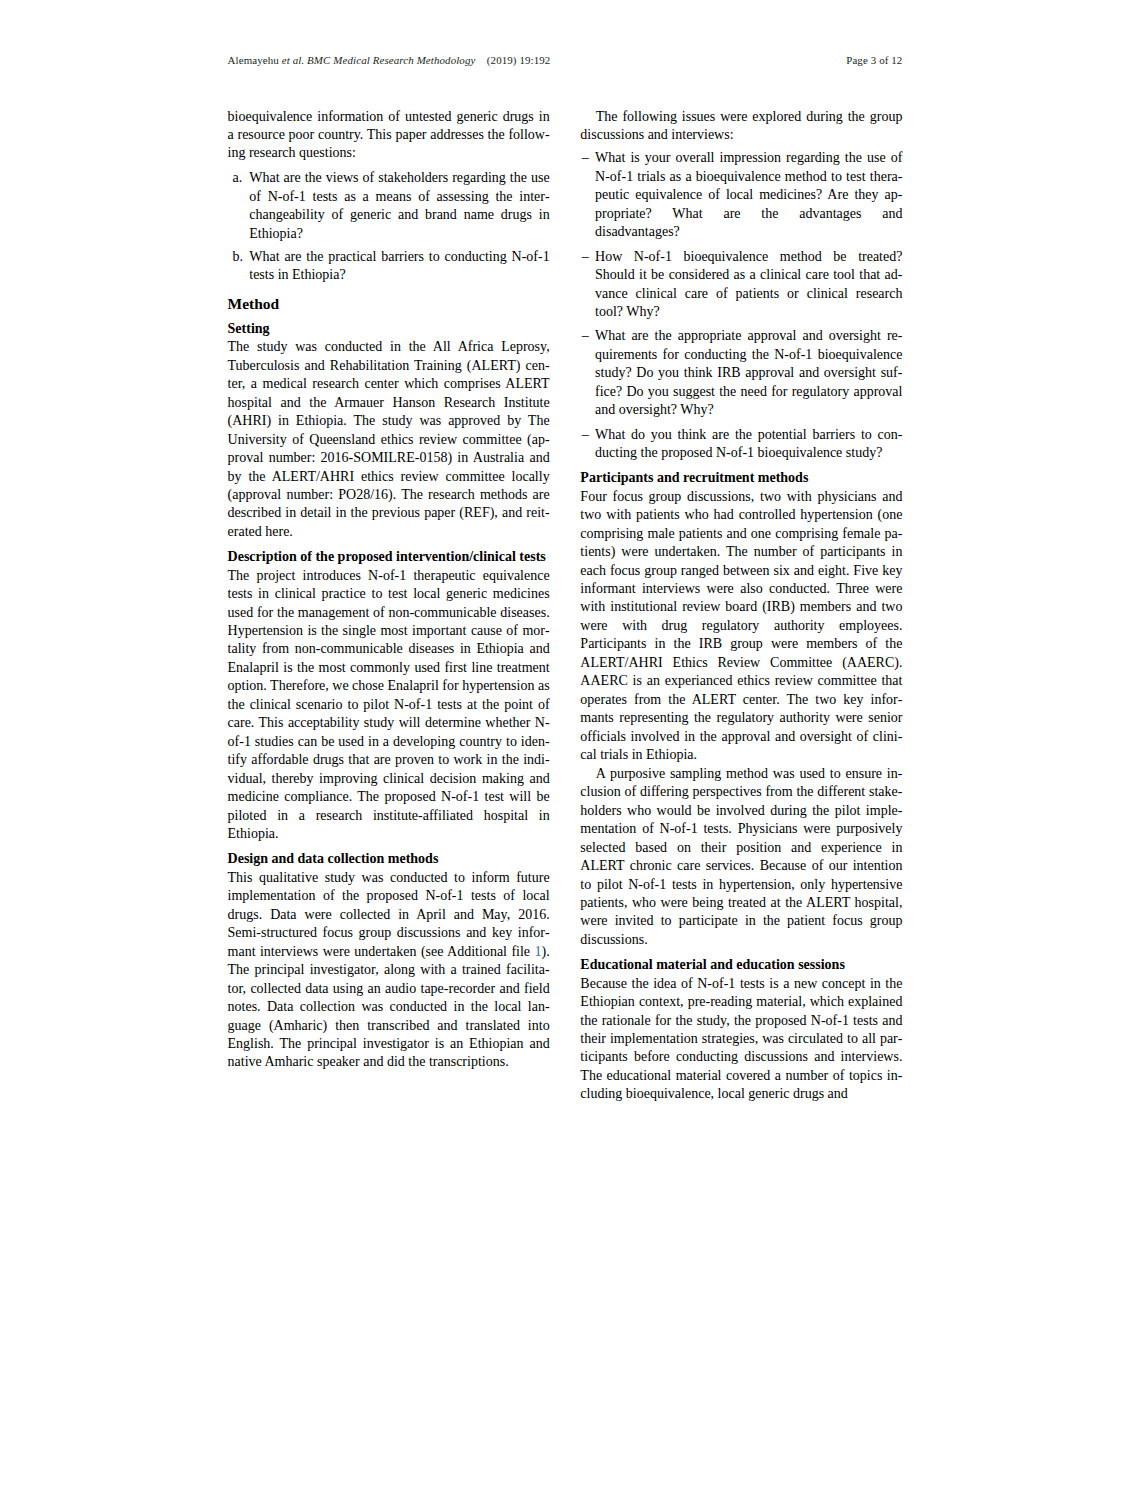Alemayehu et al. BMC Medical Research Methodology (2019) 19:192
Page 3 of 12
bioequivalence information of untested generic drugs in a resource poor country. This paper addresses the following research questions:
a. What are the views of stakeholders regarding the use of N-of-1 tests as a means of assessing the interchangeability of generic and brand name drugs in Ethiopia?
b. What are the practical barriers to conducting N-of-1 tests in Ethiopia?
Method
Setting
The study was conducted in the All Africa Leprosy, Tuberculosis and Rehabilitation Training (ALERT) center, a medical research center which comprises ALERT hospital and the Armauer Hanson Research Institute (AHRI) in Ethiopia. The study was approved by The University of Queensland ethics review committee (approval number: 2016-SOMILRE-0158) in Australia and by the ALERT/AHRI ethics review committee locally (approval number: PO28/16). The research methods are described in detail in the previous paper (REF), and reiterated here.
Description of the proposed intervention/clinical tests
The project introduces N-of-1 therapeutic equivalence tests in clinical practice to test local generic medicines used for the management of non-communicable diseases. Hypertension is the single most important cause of mortality from non-communicable diseases in Ethiopia and Enalapril is the most commonly used first line treatment option. Therefore, we chose Enalapril for hypertension as the clinical scenario to pilot N-of-1 tests at the point of care. This acceptability study will determine whether N-of-1 studies can be used in a developing country to identify affordable drugs that are proven to work in the individual, thereby improving clinical decision making and medicine compliance. The proposed N-of-1 test will be piloted in a research institute-affiliated hospital in Ethiopia.
Design and data collection methods
This qualitative study was conducted to inform future implementation of the proposed N-of-1 tests of local drugs. Data were collected in April and May, 2016. Semi-structured focus group discussions and key informant interviews were undertaken (see Additional file 1). The principal investigator, along with a trained facilitator, collected data using an audio tape-recorder and field notes. Data collection was conducted in the local language (Amharic) then transcribed and translated into English. The principal investigator is an Ethiopian and native Amharic speaker and did the transcriptions.
The following issues were explored during the group discussions and interviews:
What is your overall impression regarding the use of N-of-1 trials as a bioequivalence method to test therapeutic equivalence of local medicines? Are they appropriate? What are the advantages and disadvantages?
How N-of-1 bioequivalence method be treated? Should it be considered as a clinical care tool that advance clinical care of patients or clinical research tool? Why?
What are the appropriate approval and oversight requirements for conducting the N-of-1 bioequivalence study? Do you think IRB approval and oversight suffice? Do you suggest the need for regulatory approval and oversight? Why?
What do you think are the potential barriers to conducting the proposed N-of-1 bioequivalence study?
Participants and recruitment methods
Four focus group discussions, two with physicians and two with patients who had controlled hypertension (one comprising male patients and one comprising female patients) were undertaken. The number of participants in each focus group ranged between six and eight. Five key informant interviews were also conducted. Three were with institutional review board (IRB) members and two were with drug regulatory authority employees. Participants in the IRB group were members of the ALERT/AHRI Ethics Review Committee (AAERC). AAERC is an experianced ethics review committee that operates from the ALERT center. The two key informants representing the regulatory authority were senior officials involved in the approval and oversight of clinical trials in Ethiopia.
A purposive sampling method was used to ensure inclusion of differing perspectives from the different stakeholders who would be involved during the pilot implementation of N-of-1 tests. Physicians were purposively selected based on their position and experience in ALERT chronic care services. Because of our intention to pilot N-of-1 tests in hypertension, only hypertensive patients, who were being treated at the ALERT hospital, were invited to participate in the patient focus group discussions.
Educational material and education sessions
Because the idea of N-of-1 tests is a new concept in the Ethiopian context, pre-reading material, which explained the rationale for the study, the proposed N-of-1 tests and their implementation strategies, was circulated to all participants before conducting discussions and interviews. The educational material covered a number of topics including bioequivalence, local generic drugs and